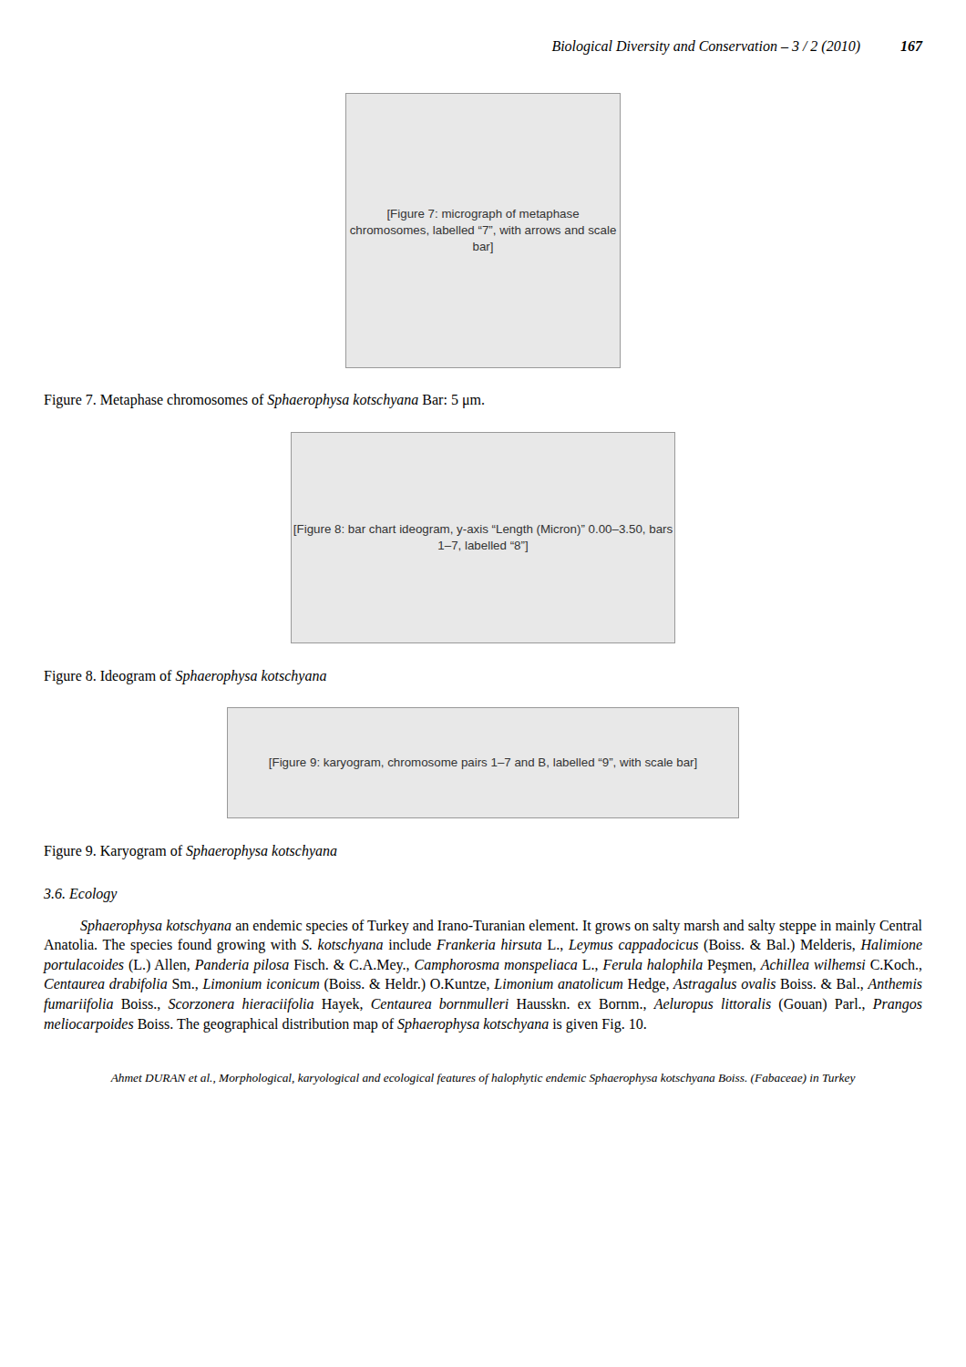Biological Diversity and Conservation – 3 / 2 (2010) 167
[Figure 7: micrograph of metaphase chromosomes, labelled “7”, with arrows and scale bar]
Figure 7. Metaphase chromosomes of Sphaerophysa kotschyana Bar: 5 μm.
[Figure 8: bar chart ideogram, y-axis “Length (Micron)” 0.00–3.50, bars 1–7, labelled “8”]
Figure 8. Ideogram of Sphaerophysa kotschyana
[Figure 9: karyogram, chromosome pairs 1–7 and B, labelled “9”, with scale bar]
Figure 9. Karyogram of Sphaerophysa kotschyana
3.6. Ecology
Sphaerophysa kotschyana an endemic species of Turkey and Irano-Turanian element. It grows on salty marsh and salty steppe in mainly Central Anatolia. The species found growing with S. kotschyana include Frankeria hirsuta L., Leymus cappadocicus (Boiss. & Bal.) Melderis, Halimione portulacoides (L.) Allen, Panderia pilosa Fisch. & C.A.Mey., Camphorosma monspeliaca L., Ferula halophila Peşmen, Achillea wilhemsi C.Koch., Centaurea drabifolia Sm., Limonium iconicum (Boiss. & Heldr.) O.Kuntze, Limonium anatolicum Hedge, Astragalus ovalis Boiss. & Bal., Anthemis fumariifolia Boiss., Scorzonera hieraciifolia Hayek, Centaurea bornmulleri Hausskn. ex Bornm., Aeluropus littoralis (Gouan) Parl., Prangos meliocarpoides Boiss. The geographical distribution map of Sphaerophysa kotschyana is given Fig. 10.
Ahmet DURAN et al., Morphological, karyological and ecological features of halophytic endemic Sphaerophysa kotschyana Boiss. (Fabaceae) in Turkey